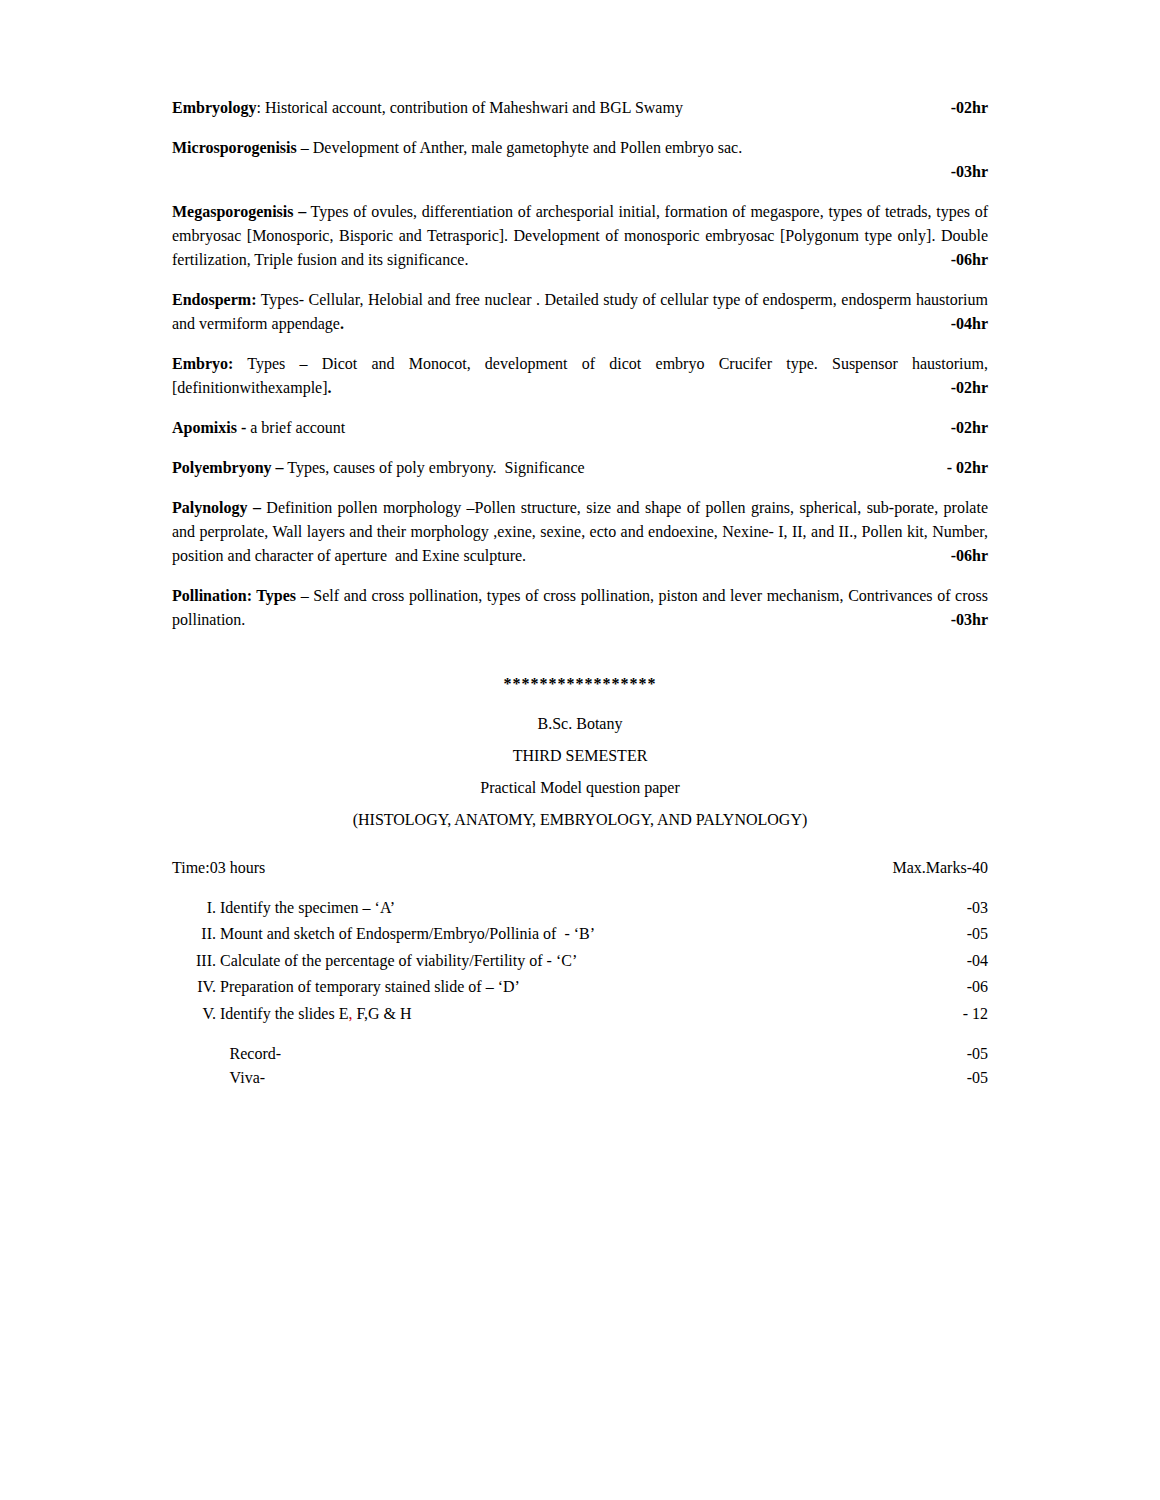Embryology: Historical account, contribution of Maheshwari and BGL Swamy -02hr
Microsporogenisis – Development of Anther, male gametophyte and Pollen embryo sac.
-03hr
Megasporogenisis – Types of ovules, differentiation of archesporial initial, formation of megaspore, types of tetrads, types of embryosac [Monosporic, Bisporic and Tetrasporic]. Development of monosporic embryosac [Polygonum type only]. Double fertilization, Triple fusion and its significance. -06hr
Endosperm: Types- Cellular, Helobial and free nuclear . Detailed study of cellular type of endosperm, endosperm haustorium and vermiform appendage. -04hr
Embryo: Types – Dicot and Monocot, development of dicot embryo Crucifer type. Suspensor haustorium,[definitionwithexample]. -02hr
Apomixis - a brief account -02hr
Polyembryony – Types, causes of poly embryony. Significance - 02hr
Palynology – Definition pollen morphology –Pollen structure, size and shape of pollen grains, spherical, sub-porate, prolate and perprolate, Wall layers and their morphology ,exine, sexine, ecto and endoexine, Nexine- I, II, and II., Pollen kit, Number, position and character of aperture and Exine sculpture. -06hr
Pollination: Types – Self and cross pollination, types of cross pollination, piston and lever mechanism, Contrivances of cross pollination. -03hr
*****************
B.Sc. Botany
THIRD SEMESTER
Practical Model question paper
(HISTOLOGY, ANATOMY, EMBRYOLOGY, AND PALYNOLOGY)
Time:03 hours Max.Marks-40
Identify the specimen – ‘A’-03
Mount and sketch of Endosperm/Embryo/Pollinia of - ‘B’-05
Calculate of the percentage of viability/Fertility of - ‘C’-04
Preparation of temporary stained slide of – ‘D’-06
Identify the slides E, F,G & H- 12
Record--05
Viva--05